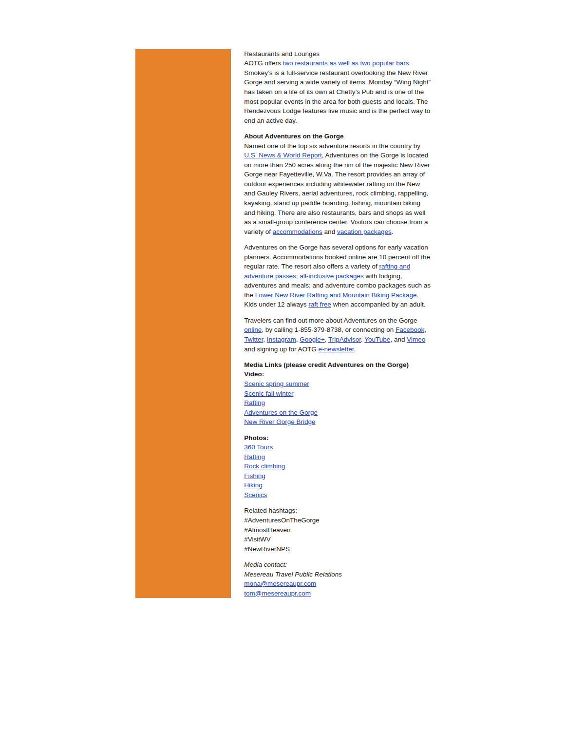Restaurants and Lounges
AOTG offers two restaurants as well as two popular bars. Smokey’s is a full-service restaurant overlooking the New River Gorge and serving a wide variety of items. Monday “Wing Night” has taken on a life of its own at Chetty’s Pub and is one of the most popular events in the area for both guests and locals. The Rendezvous Lodge features live music and is the perfect way to end an active day.
About Adventures on the Gorge
Named one of the top six adventure resorts in the country by U.S. News & World Report, Adventures on the Gorge is located on more than 250 acres along the rim of the majestic New River Gorge near Fayetteville, W.Va. The resort provides an array of outdoor experiences including whitewater rafting on the New and Gauley Rivers, aerial adventures, rock climbing, rappelling, kayaking, stand up paddle boarding, fishing, mountain biking and hiking. There are also restaurants, bars and shops as well as a small-group conference center. Visitors can choose from a variety of accommodations and vacation packages.
Adventures on the Gorge has several options for early vacation planners. Accommodations booked online are 10 percent off the regular rate. The resort also offers a variety of rafting and adventure passes; all-inclusive packages with lodging, adventures and meals; and adventure combo packages such as the Lower New River Rafting and Mountain Biking Package. Kids under 12 always raft free when accompanied by an adult.
Travelers can find out more about Adventures on the Gorge online, by calling 1-855-379-8738, or connecting on Facebook, Twitter, Instagram, Google+, TripAdvisor, YouTube, and Vimeo and signing up for AOTG e-newsletter.
Media Links (please credit Adventures on the Gorge)
Video:
Scenic spring summer
Scenic fall winter
Rafting
Adventures on the Gorge
New River Gorge Bridge
Photos:
360 Tours
Rafting
Rock climbing
Fishing
Hiking
Scenics
Related hashtags:
#AdventuresOnTheGorge
#AlmostHeaven
#VisitWV
#NewRiverNPS
Media contact:
Mesereau Travel Public Relations
mona@mesereaupr.com
tom@mesereaupr.com